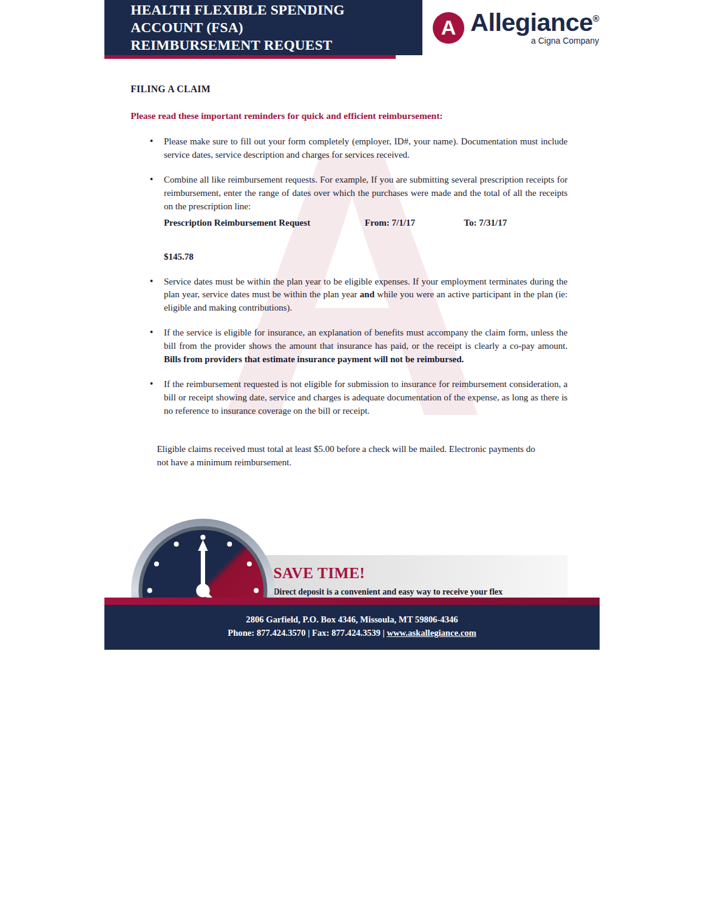A
HEALTH FLEXIBLE SPENDING ACCOUNT (FSA)
REIMBURSEMENT REQUEST
Allegiance®
a Cigna Company
FILING A CLAIM
Please read these important reminders for quick and efficient reimbursement:
Please make sure to fill out your form completely (employer, ID#, your name). Documentation must include service dates, service description and charges for services received.
Combine all like reimbursement requests. For example, If you are submitting several prescription receipts for reimbursement, enter the range of dates over which the purchases were made and the total of all the receipts on the prescription line:
Prescription Reimbursement Request From: 7/1/17 To: 7/31/17 $145.78
Service dates must be within the plan year to be eligible expenses. If your employment terminates during the plan year, service dates must be within the plan year and while you were an active participant in the plan (ie: eligible and making contributions).
If the service is eligible for insurance, an explanation of benefits must accompany the claim form, unless the bill from the provider shows the amount that insurance has paid, or the receipt is clearly a co-pay amount. Bills from providers that estimate insurance payment will not be reimbursed.
If the reimbursement requested is not eligible for submission to insurance for reimbursement consideration, a bill or receipt showing date, service and charges is adequate documentation of the expense, as long as there is no reference to insurance coverage on the bill or receipt.
Eligible claims received must total at least $5.00 before a check will be mailed. Electronic payments do not have a minimum reimbursement.
SAVE TIME!
Direct deposit is a convenient and easy way to receive your flex reimbursement - see
www.askallegiance.com and sign up today!
2806 Garfield, P.O. Box 4346, Missoula, MT 59806-4346
Phone: 877.424.3570 | Fax: 877.424.3539 | www.askallegiance.com